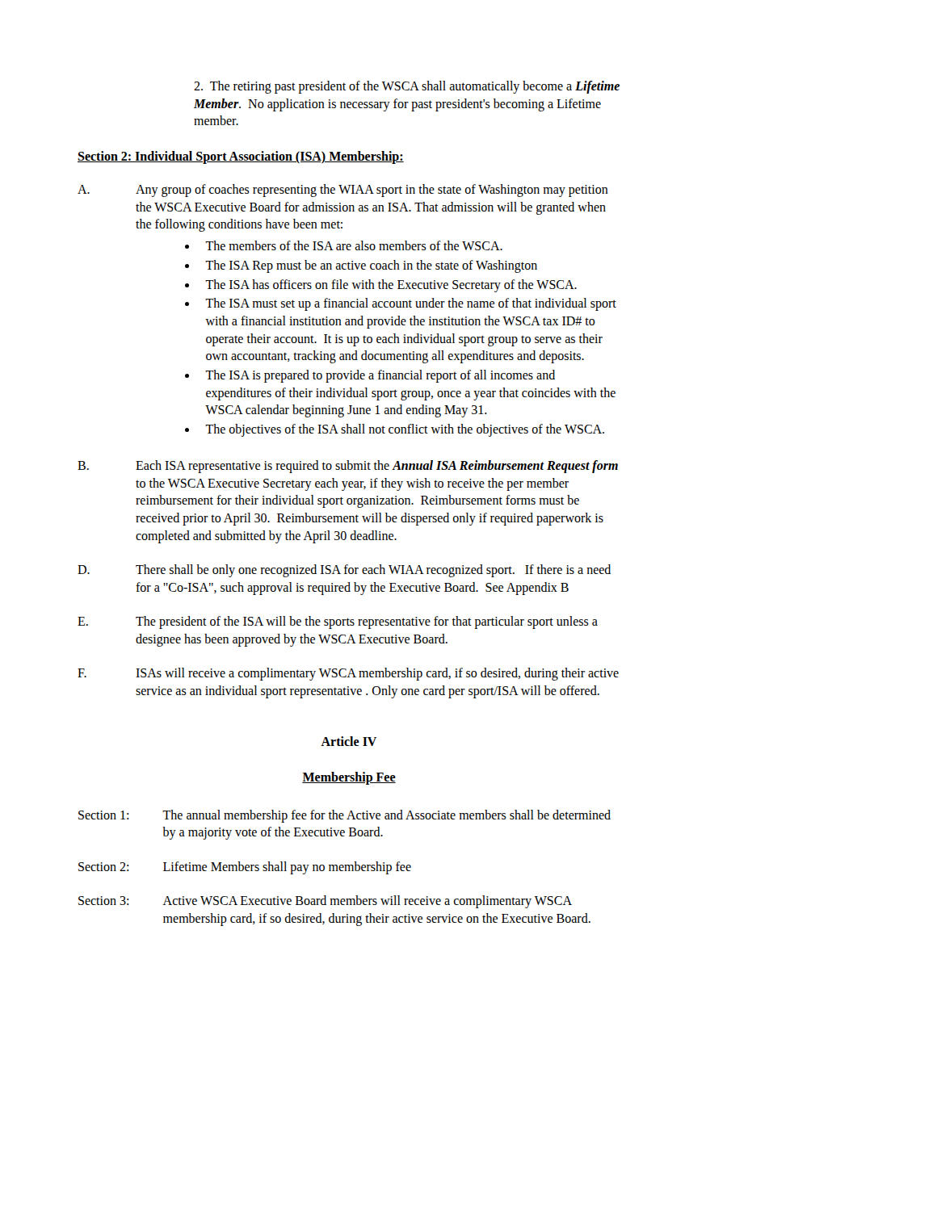2. The retiring past president of the WSCA shall automatically become a Lifetime Member. No application is necessary for past president's becoming a Lifetime member.
Section 2: Individual Sport Association (ISA) Membership:
A.
Any group of coaches representing the WIAA sport in the state of Washington may petition the WSCA Executive Board for admission as an ISA. That admission will be granted when the following conditions have been met:
The members of the ISA are also members of the WSCA.
The ISA Rep must be an active coach in the state of Washington
The ISA has officers on file with the Executive Secretary of the WSCA.
The ISA must set up a financial account under the name of that individual sport with a financial institution and provide the institution the WSCA tax ID# to operate their account. It is up to each individual sport group to serve as their own accountant, tracking and documenting all expenditures and deposits.
The ISA is prepared to provide a financial report of all incomes and expenditures of their individual sport group, once a year that coincides with the WSCA calendar beginning June 1 and ending May 31.
The objectives of the ISA shall not conflict with the objectives of the WSCA.
B.
Each ISA representative is required to submit the Annual ISA Reimbursement Request form to the WSCA Executive Secretary each year, if they wish to receive the per member reimbursement for their individual sport organization. Reimbursement forms must be received prior to April 30. Reimbursement will be dispersed only if required paperwork is completed and submitted by the April 30 deadline.
D.
There shall be only one recognized ISA for each WIAA recognized sport. If there is a need for a "Co-ISA", such approval is required by the Executive Board. See Appendix B
E.
The president of the ISA will be the sports representative for that particular sport unless a designee has been approved by the WSCA Executive Board.
F.
ISAs will receive a complimentary WSCA membership card, if so desired, during their active service as an individual sport representative . Only one card per sport/ISA will be offered.
Article IV
Membership Fee
Section 1:
The annual membership fee for the Active and Associate members shall be determined by a majority vote of the Executive Board.
Section 2:
Lifetime Members shall pay no membership fee
Section 3:
Active WSCA Executive Board members will receive a complimentary WSCA membership card, if so desired, during their active service on the Executive Board.